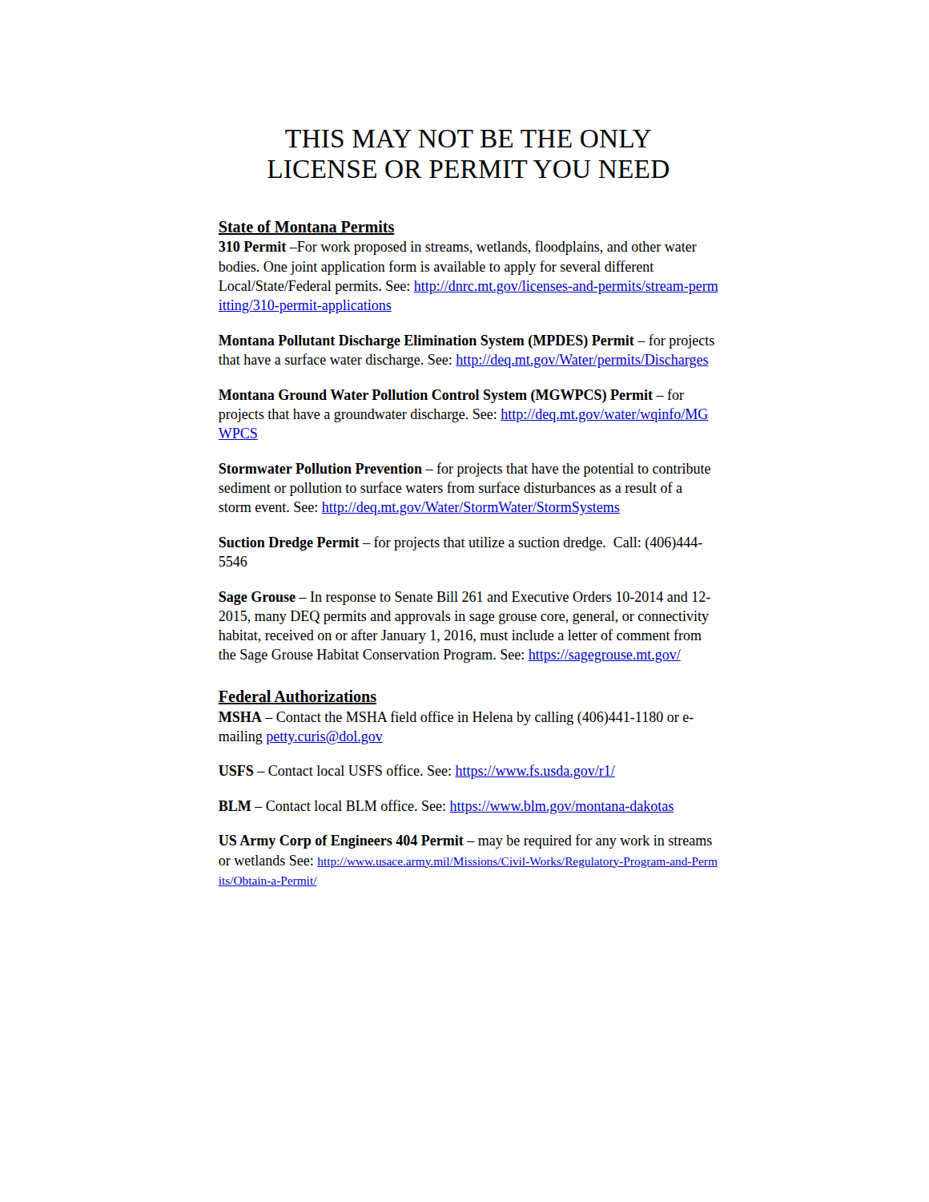THIS MAY NOT BE THE ONLY
LICENSE OR PERMIT YOU NEED
State of Montana Permits
310 Permit –For work proposed in streams, wetlands, floodplains, and other water bodies. One joint application form is available to apply for several different Local/State/Federal permits. See: http://dnrc.mt.gov/licenses-and-permits/stream-permitting/310-permit-applications
Montana Pollutant Discharge Elimination System (MPDES) Permit – for projects that have a surface water discharge. See: http://deq.mt.gov/Water/permits/Discharges
Montana Ground Water Pollution Control System (MGWPCS) Permit – for projects that have a groundwater discharge. See: http://deq.mt.gov/water/wqinfo/MGWPCS
Stormwater Pollution Prevention – for projects that have the potential to contribute sediment or pollution to surface waters from surface disturbances as a result of a storm event. See: http://deq.mt.gov/Water/StormWater/StormSystems
Suction Dredge Permit – for projects that utilize a suction dredge. Call: (406)444-5546
Sage Grouse – In response to Senate Bill 261 and Executive Orders 10-2014 and 12-2015, many DEQ permits and approvals in sage grouse core, general, or connectivity habitat, received on or after January 1, 2016, must include a letter of comment from the Sage Grouse Habitat Conservation Program. See: https://sagegrouse.mt.gov/
Federal Authorizations
MSHA – Contact the MSHA field office in Helena by calling (406)441-1180 or e-mailing petty.curis@dol.gov
USFS – Contact local USFS office. See: https://www.fs.usda.gov/r1/
BLM – Contact local BLM office. See: https://www.blm.gov/montana-dakotas
US Army Corp of Engineers 404 Permit – may be required for any work in streams or wetlands See: http://www.usace.army.mil/Missions/Civil-Works/Regulatory-Program-and-Permits/Obtain-a-Permit/